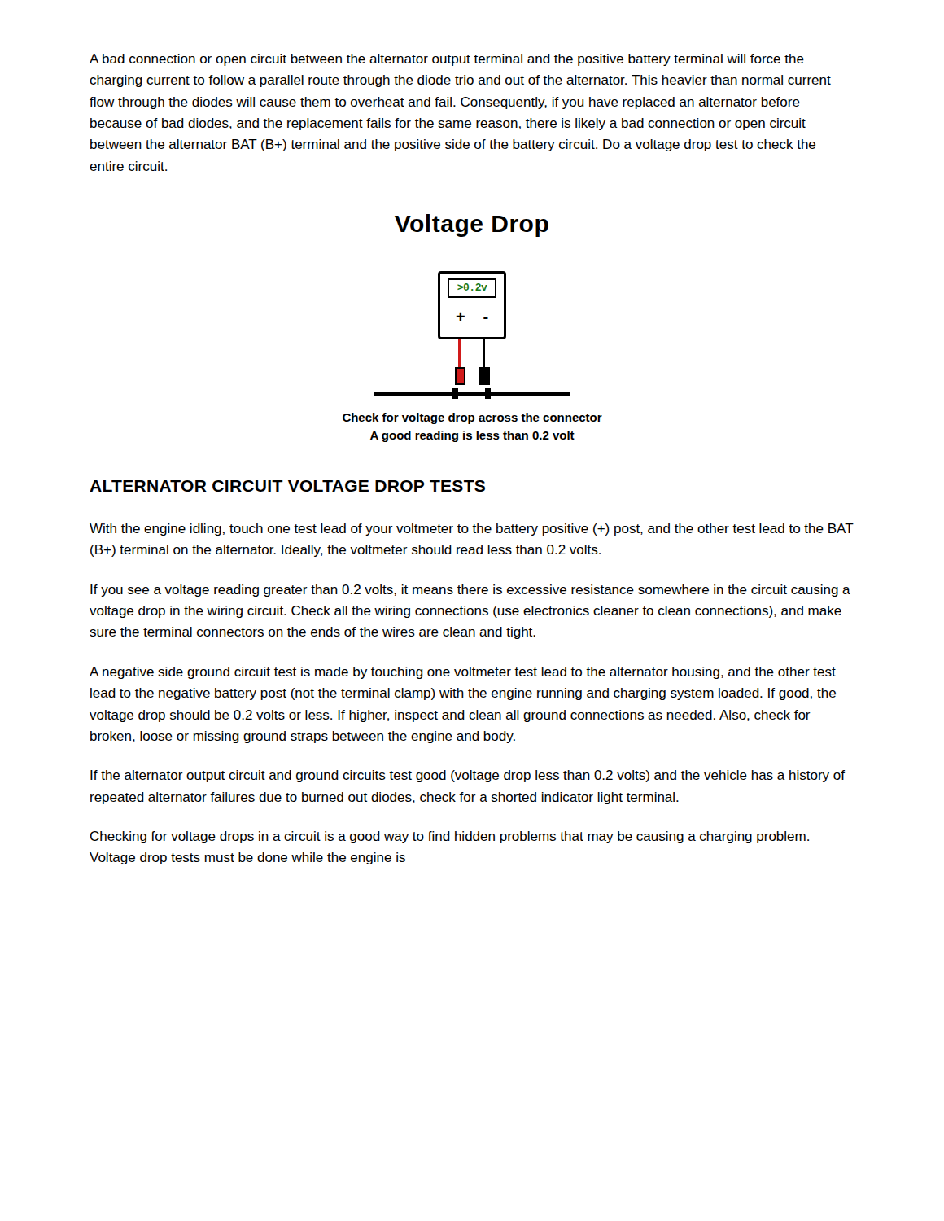A bad connection or open circuit between the alternator output terminal and the positive battery terminal will force the charging current to follow a parallel route through the diode trio and out of the alternator. This heavier than normal current flow through the diodes will cause them to overheat and fail. Consequently, if you have replaced an alternator before because of bad diodes, and the replacement fails for the same reason, there is likely a bad connection or open circuit between the alternator BAT (B+) terminal and the positive side of the battery circuit. Do a voltage drop test to check the entire circuit.
Voltage Drop
>0.2v
+-
Check for voltage drop across the connector
A good reading is less than 0.2 volt
ALTERNATOR CIRCUIT VOLTAGE DROP TESTS
With the engine idling, touch one test lead of your voltmeter to the battery positive (+) post, and the other test lead to the BAT (B+) terminal on the alternator. Ideally, the voltmeter should read less than 0.2 volts.
If you see a voltage reading greater than 0.2 volts, it means there is excessive resistance somewhere in the circuit causing a voltage drop in the wiring circuit. Check all the wiring connections (use electronics cleaner to clean connections), and make sure the terminal connectors on the ends of the wires are clean and tight.
A negative side ground circuit test is made by touching one voltmeter test lead to the alternator housing, and the other test lead to the negative battery post (not the terminal clamp) with the engine running and charging system loaded. If good, the voltage drop should be 0.2 volts or less. If higher, inspect and clean all ground connections as needed. Also, check for broken, loose or missing ground straps between the engine and body.
If the alternator output circuit and ground circuits test good (voltage drop less than 0.2 volts) and the vehicle has a history of repeated alternator failures due to burned out diodes, check for a shorted indicator light terminal.
Checking for voltage drops in a circuit is a good way to find hidden problems that may be causing a charging problem. Voltage drop tests must be done while the engine is